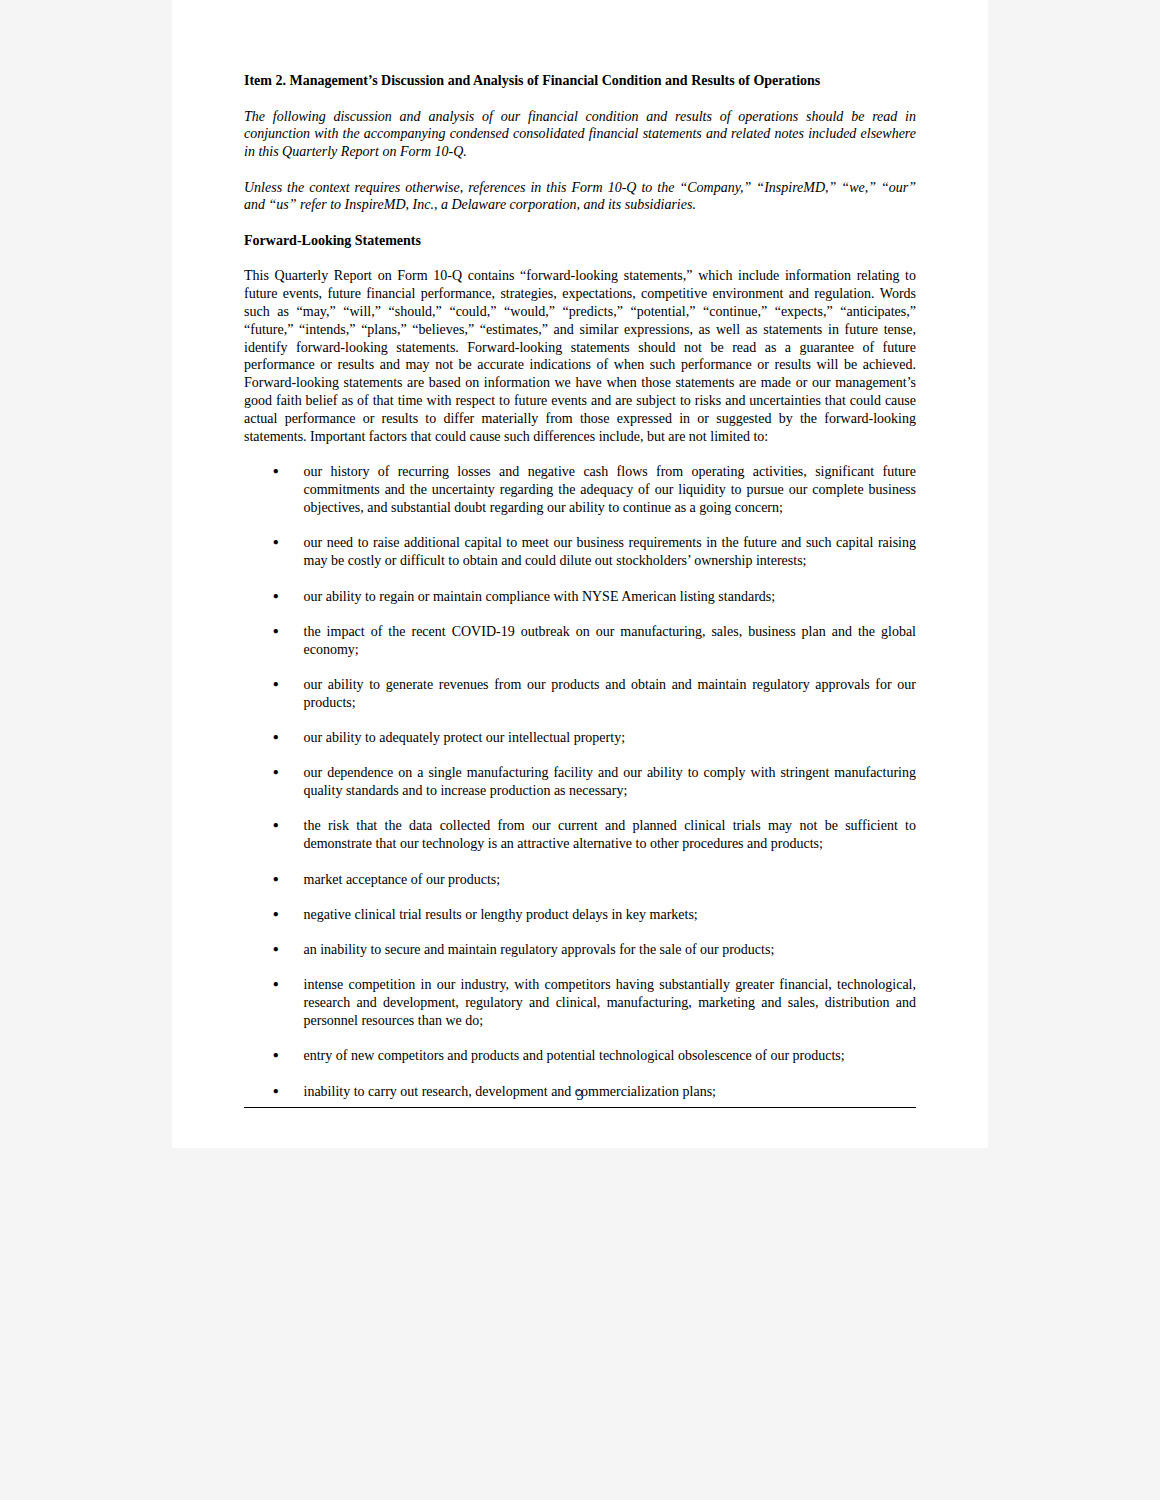Item 2. Management’s Discussion and Analysis of Financial Condition and Results of Operations
The following discussion and analysis of our financial condition and results of operations should be read in conjunction with the accompanying condensed consolidated financial statements and related notes included elsewhere in this Quarterly Report on Form 10-Q.
Unless the context requires otherwise, references in this Form 10-Q to the “Company,” “InspireMD,” “we,” “our” and “us” refer to InspireMD, Inc., a Delaware corporation, and its subsidiaries.
Forward-Looking Statements
This Quarterly Report on Form 10-Q contains “forward-looking statements,” which include information relating to future events, future financial performance, strategies, expectations, competitive environment and regulation. Words such as “may,” “will,” “should,” “could,” “would,” “predicts,” “potential,” “continue,” “expects,” “anticipates,” “future,” “intends,” “plans,” “believes,” “estimates,” and similar expressions, as well as statements in future tense, identify forward-looking statements. Forward-looking statements should not be read as a guarantee of future performance or results and may not be accurate indications of when such performance or results will be achieved. Forward-looking statements are based on information we have when those statements are made or our management’s good faith belief as of that time with respect to future events and are subject to risks and uncertainties that could cause actual performance or results to differ materially from those expressed in or suggested by the forward-looking statements. Important factors that could cause such differences include, but are not limited to:
our history of recurring losses and negative cash flows from operating activities, significant future commitments and the uncertainty regarding the adequacy of our liquidity to pursue our complete business objectives, and substantial doubt regarding our ability to continue as a going concern;
our need to raise additional capital to meet our business requirements in the future and such capital raising may be costly or difficult to obtain and could dilute out stockholders’ ownership interests;
our ability to regain or maintain compliance with NYSE American listing standards;
the impact of the recent COVID-19 outbreak on our manufacturing, sales, business plan and the global economy;
our ability to generate revenues from our products and obtain and maintain regulatory approvals for our products;
our ability to adequately protect our intellectual property;
our dependence on a single manufacturing facility and our ability to comply with stringent manufacturing quality standards and to increase production as necessary;
the risk that the data collected from our current and planned clinical trials may not be sufficient to demonstrate that our technology is an attractive alternative to other procedures and products;
market acceptance of our products;
negative clinical trial results or lengthy product delays in key markets;
an inability to secure and maintain regulatory approvals for the sale of our products;
intense competition in our industry, with competitors having substantially greater financial, technological, research and development, regulatory and clinical, manufacturing, marketing and sales, distribution and personnel resources than we do;
entry of new competitors and products and potential technological obsolescence of our products;
inability to carry out research, development and commercialization plans;
3